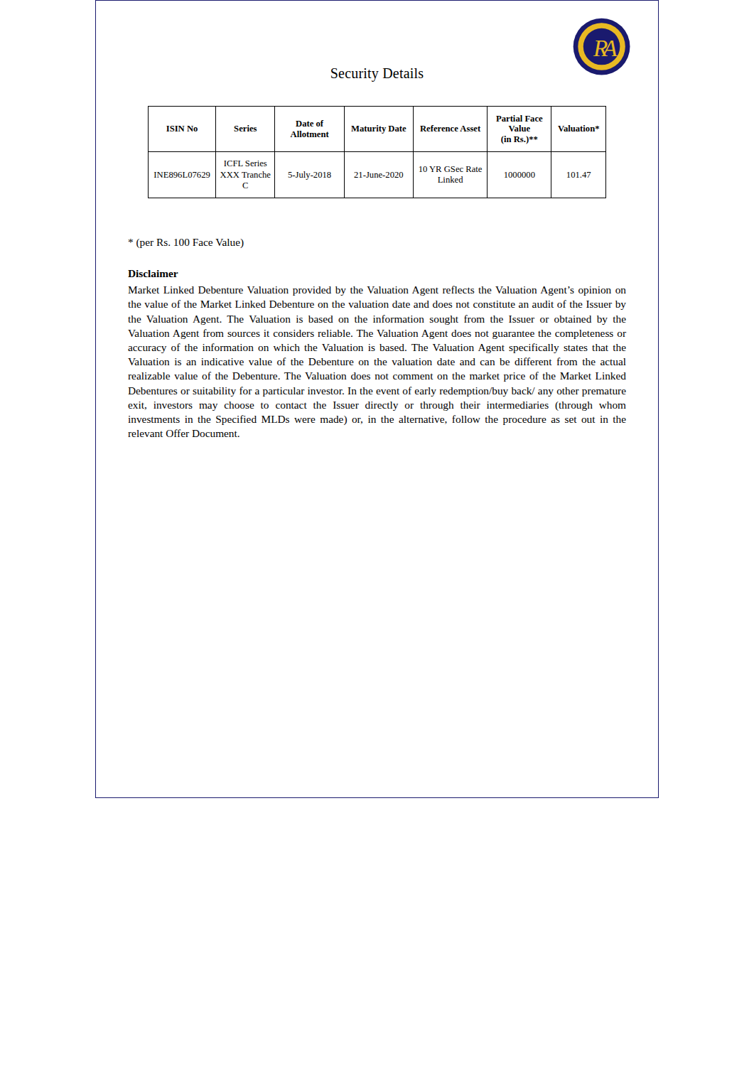R A
Security Details
| ISIN No | Series | Date of Allotment | Maturity Date | Reference Asset | Partial Face Value (in Rs.)** | Valuation* |
| --- | --- | --- | --- | --- | --- | --- |
| INE896L07629 | ICFL Series XXX Tranche C | 5-July-2018 | 21-June-2020 | 10 YR GSec Rate Linked | 1000000 | 101.47 |
* (per Rs. 100 Face Value)
Disclaimer
Market Linked Debenture Valuation provided by the Valuation Agent reflects the Valuation Agent’s opinion on the value of the Market Linked Debenture on the valuation date and does not constitute an audit of the Issuer by the Valuation Agent. The Valuation is based on the information sought from the Issuer or obtained by the Valuation Agent from sources it considers reliable. The Valuation Agent does not guarantee the completeness or accuracy of the information on which the Valuation is based. The Valuation Agent specifically states that the Valuation is an indicative value of the Debenture on the valuation date and can be different from the actual realizable value of the Debenture. The Valuation does not comment on the market price of the Market Linked Debentures or suitability for a particular investor. In the event of early redemption/buy back/ any other premature exit, investors may choose to contact the Issuer directly or through their intermediaries (through whom investments in the Specified MLDs were made) or, in the alternative, follow the procedure as set out in the relevant Offer Document.